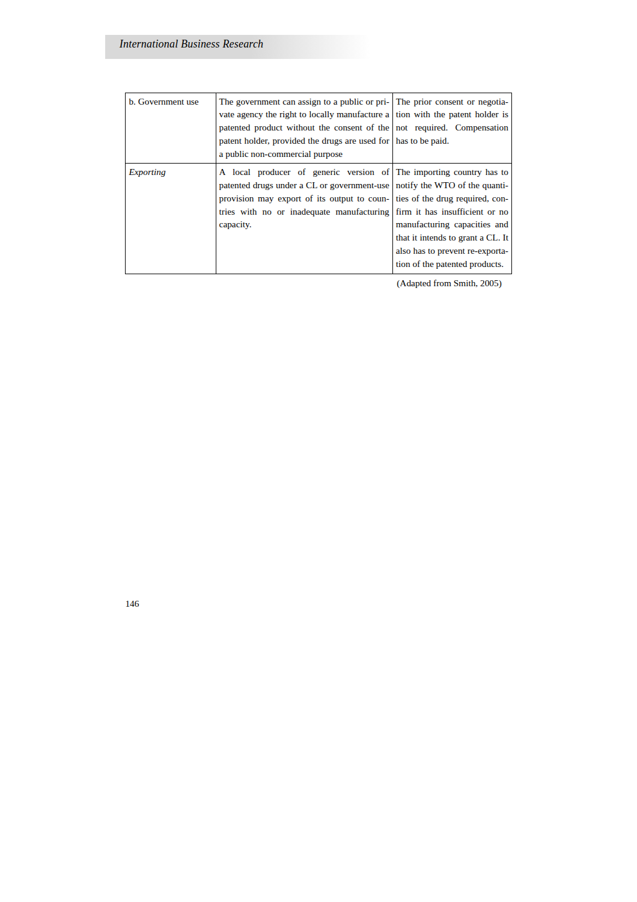International Business Research
| b. Government use | The government can assign to a public or private agency the right to locally manufacture a patented product without the consent of the patent holder, provided the drugs are used for a public non-commercial purpose | The prior consent or negotiation with the patent holder is not required. Compensation has to be paid. |
| Exporting | A local producer of generic version of patented drugs under a CL or government-use provision may export of its output to countries with no or inadequate manufacturing capacity. | The importing country has to notify the WTO of the quantities of the drug required, confirm it has insufficient or no manufacturing capacities and that it intends to grant a CL. It also has to prevent re-exportation of the patented products. |
(Adapted from Smith, 2005)
146